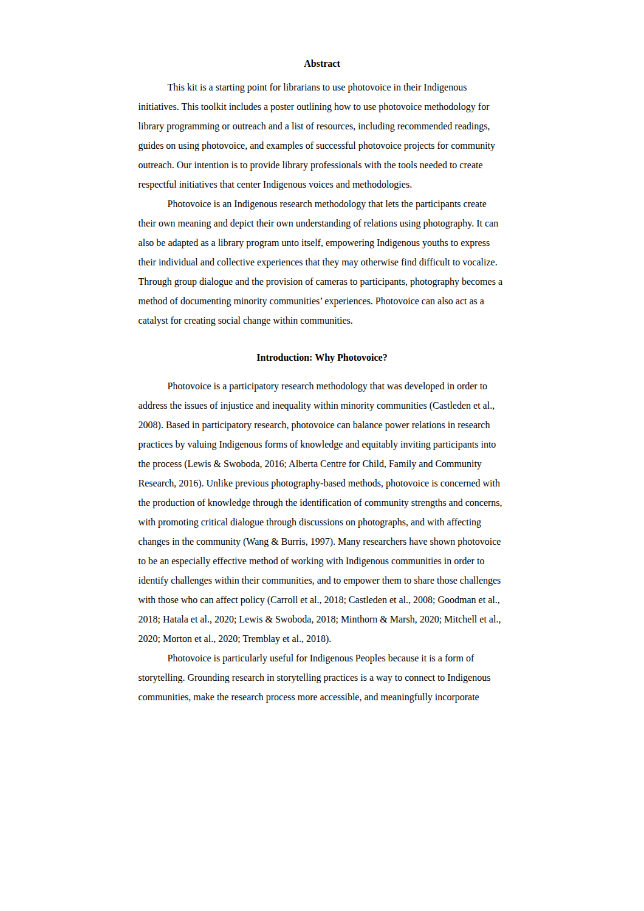Abstract
This kit is a starting point for librarians to use photovoice in their Indigenous initiatives. This toolkit includes a poster outlining how to use photovoice methodology for library programming or outreach and a list of resources, including recommended readings, guides on using photovoice, and examples of successful photovoice projects for community outreach. Our intention is to provide library professionals with the tools needed to create respectful initiatives that center Indigenous voices and methodologies.
Photovoice is an Indigenous research methodology that lets the participants create their own meaning and depict their own understanding of relations using photography. It can also be adapted as a library program unto itself, empowering Indigenous youths to express their individual and collective experiences that they may otherwise find difficult to vocalize. Through group dialogue and the provision of cameras to participants, photography becomes a method of documenting minority communities’ experiences. Photovoice can also act as a catalyst for creating social change within communities.
Introduction: Why Photovoice?
Photovoice is a participatory research methodology that was developed in order to address the issues of injustice and inequality within minority communities (Castleden et al., 2008). Based in participatory research, photovoice can balance power relations in research practices by valuing Indigenous forms of knowledge and equitably inviting participants into the process (Lewis & Swoboda, 2016; Alberta Centre for Child, Family and Community Research, 2016). Unlike previous photography-based methods, photovoice is concerned with the production of knowledge through the identification of community strengths and concerns, with promoting critical dialogue through discussions on photographs, and with affecting changes in the community (Wang & Burris, 1997). Many researchers have shown photovoice to be an especially effective method of working with Indigenous communities in order to identify challenges within their communities, and to empower them to share those challenges with those who can affect policy (Carroll et al., 2018; Castleden et al., 2008; Goodman et al., 2018; Hatala et al., 2020; Lewis & Swoboda, 2018; Minthorn & Marsh, 2020; Mitchell et al., 2020; Morton et al., 2020; Tremblay et al., 2018).
Photovoice is particularly useful for Indigenous Peoples because it is a form of storytelling. Grounding research in storytelling practices is a way to connect to Indigenous communities, make the research process more accessible, and meaningfully incorporate